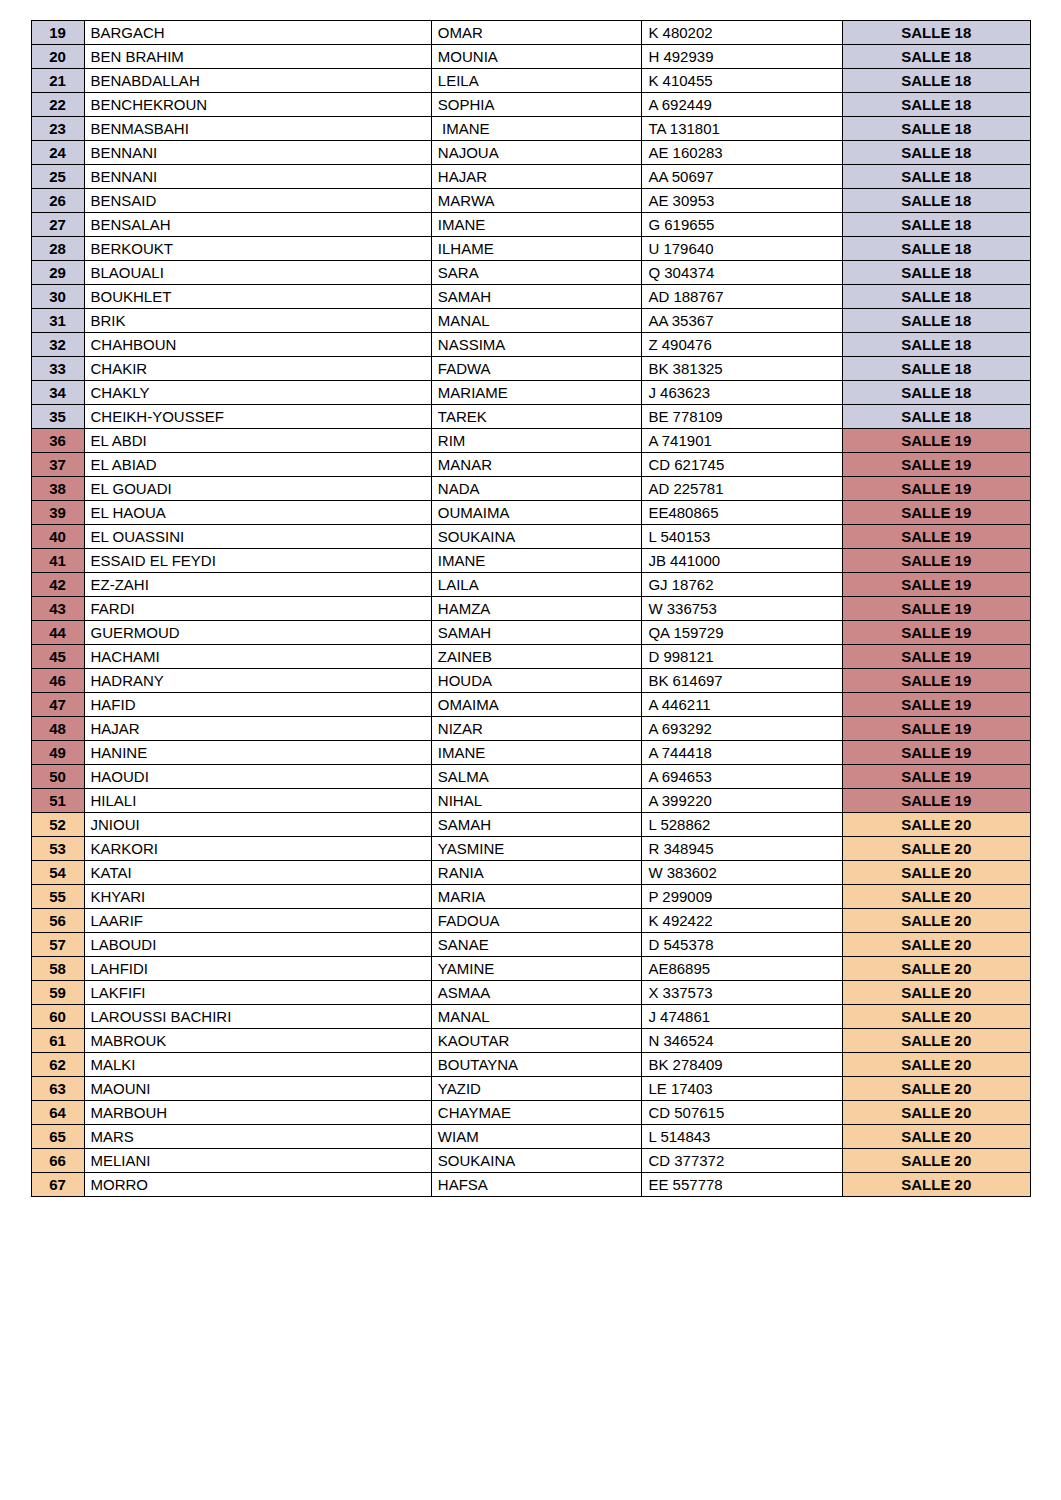| 19 | BARGACH | OMAR | K 480202 | SALLE 18 |
| 20 | BEN BRAHIM | MOUNIA | H 492939 | SALLE 18 |
| 21 | BENABDALLAH | LEILA | K 410455 | SALLE 18 |
| 22 | BENCHEKROUN | SOPHIA | A 692449 | SALLE 18 |
| 23 | BENMASBAHI | IMANE | TA 131801 | SALLE 18 |
| 24 | BENNANI | NAJOUA | AE 160283 | SALLE 18 |
| 25 | BENNANI | HAJAR | AA 50697 | SALLE 18 |
| 26 | BENSAID | MARWA | AE 30953 | SALLE 18 |
| 27 | BENSALAH | IMANE | G 619655 | SALLE 18 |
| 28 | BERKOUKT | ILHAME | U 179640 | SALLE 18 |
| 29 | BLAOUALI | SARA | Q 304374 | SALLE 18 |
| 30 | BOUKHLET | SAMAH | AD 188767 | SALLE 18 |
| 31 | BRIK | MANAL | AA 35367 | SALLE 18 |
| 32 | CHAHBOUN | NASSIMA | Z 490476 | SALLE 18 |
| 33 | CHAKIR | FADWA | BK 381325 | SALLE 18 |
| 34 | CHAKLY | MARIAME | J 463623 | SALLE 18 |
| 35 | CHEIKH-YOUSSEF | TAREK | BE 778109 | SALLE 18 |
| 36 | EL ABDI | RIM | A 741901 | SALLE 19 |
| 37 | EL ABIAD | MANAR | CD 621745 | SALLE 19 |
| 38 | EL GOUADI | NADA | AD 225781 | SALLE 19 |
| 39 | EL HAOUA | OUMAIMA | EE480865 | SALLE 19 |
| 40 | EL OUASSINI | SOUKAINA | L 540153 | SALLE 19 |
| 41 | ESSAID EL FEYDI | IMANE | JB 441000 | SALLE 19 |
| 42 | EZ-ZAHI | LAILA | GJ 18762 | SALLE 19 |
| 43 | FARDI | HAMZA | W 336753 | SALLE 19 |
| 44 | GUERMOUD | SAMAH | QA 159729 | SALLE 19 |
| 45 | HACHAMI | ZAINEB | D 998121 | SALLE 19 |
| 46 | HADRANY | HOUDA | BK 614697 | SALLE 19 |
| 47 | HAFID | OMAIMA | A 446211 | SALLE 19 |
| 48 | HAJAR | NIZAR | A 693292 | SALLE 19 |
| 49 | HANINE | IMANE | A 744418 | SALLE 19 |
| 50 | HAOUDI | SALMA | A 694653 | SALLE 19 |
| 51 | HILALI | NIHAL | A 399220 | SALLE 19 |
| 52 | JNIOUI | SAMAH | L 528862 | SALLE 20 |
| 53 | KARKORI | YASMINE | R 348945 | SALLE 20 |
| 54 | KATAI | RANIA | W 383602 | SALLE 20 |
| 55 | KHYARI | MARIA | P 299009 | SALLE 20 |
| 56 | LAARIF | FADOUA | K 492422 | SALLE 20 |
| 57 | LABOUDI | SANAE | D 545378 | SALLE 20 |
| 58 | LAHFIDI | YAMINE | AE86895 | SALLE 20 |
| 59 | LAKFIFI | ASMAA | X 337573 | SALLE 20 |
| 60 | LAROUSSI BACHIRI | MANAL | J 474861 | SALLE 20 |
| 61 | MABROUK | KAOUTAR | N 346524 | SALLE 20 |
| 62 | MALKI | BOUTAYNA | BK 278409 | SALLE 20 |
| 63 | MAOUNI | YAZID | LE 17403 | SALLE 20 |
| 64 | MARBOUH | CHAYMAE | CD 507615 | SALLE 20 |
| 65 | MARS | WIAM | L 514843 | SALLE 20 |
| 66 | MELIANI | SOUKAINA | CD 377372 | SALLE 20 |
| 67 | MORRO | HAFSA | EE 557778 | SALLE 20 |